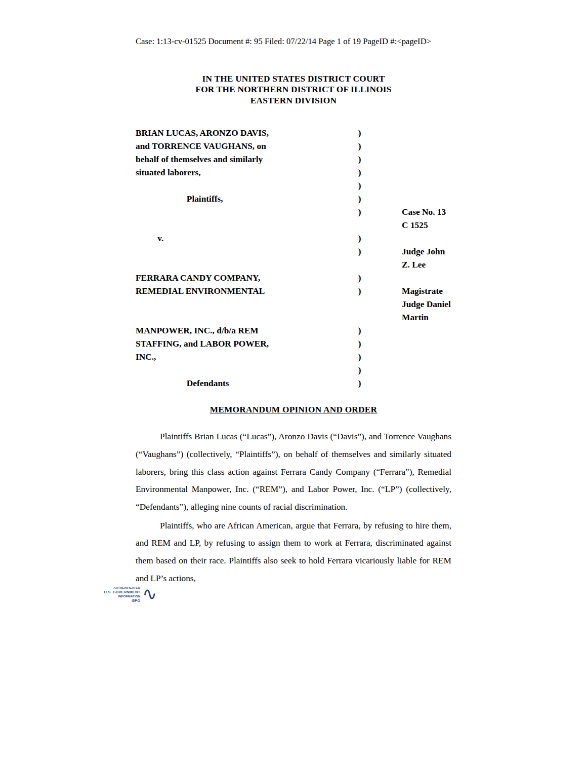Case: 1:13-cv-01525 Document #: 95 Filed: 07/22/14 Page 1 of 19 PageID #:<pageID>
IN THE UNITED STATES DISTRICT COURT
FOR THE NORTHERN DISTRICT OF ILLINOIS
EASTERN DIVISION
| BRIAN LUCAS, ARONZO DAVIS, | ) | |
| and TORRENCE VAUGHANS, on | ) | |
| behalf of themselves and similarly | ) | |
| situated laborers, | ) | |
| | ) | |
| Plaintiffs, | ) | |
| | ) | Case No. 13 C 1525 |
| v. | ) | |
| | ) | Judge John Z. Lee |
| FERRARA CANDY COMPANY, | ) | |
| REMEDIAL ENVIRONMENTAL | ) | Magistrate Judge Daniel Martin |
| MANPOWER, INC., d/b/a REM | ) | |
| STAFFING, and LABOR POWER, | ) | |
| INC., | ) | |
| | ) | |
| Defendants | ) | |
MEMORANDUM OPINION AND ORDER
Plaintiffs Brian Lucas (“Lucas”), Aronzo Davis (“Davis”), and Torrence Vaughans (“Vaughans”) (collectively, “Plaintiffs”), on behalf of themselves and similarly situated laborers, bring this class action against Ferrara Candy Company (“Ferrara”), Remedial Environmental Manpower, Inc. (“REM”), and Labor Power, Inc. (“LP”) (collectively, “Defendants”), alleging nine counts of racial discrimination.
Plaintiffs, who are African American, argue that Ferrara, by refusing to hire them, and REM and LP, by refusing to assign them to work at Ferrara, discriminated against them based on their race. Plaintiffs also seek to hold Ferrara vicariously liable for REM and LP’s actions,
AUTHENTICATED
U.S. GOVERNMENT
INFORMATION
GPO
∿